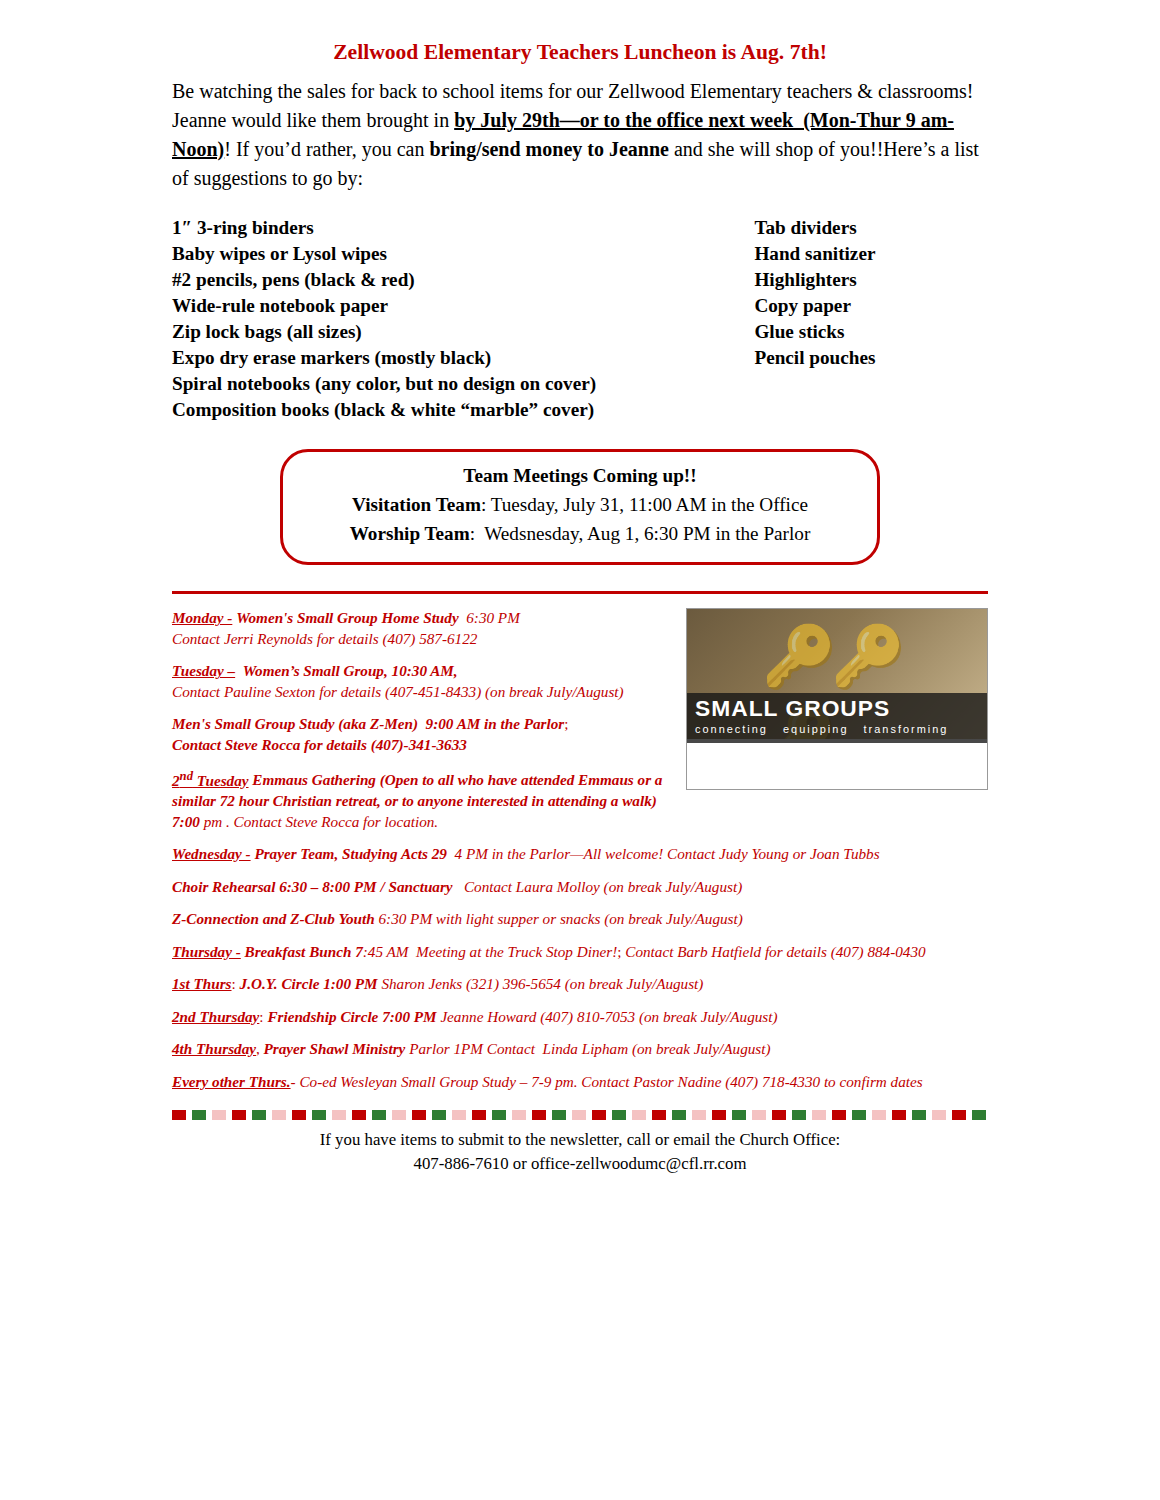Zellwood Elementary Teachers Luncheon is Aug. 7th!
Be watching the sales for back to school items for our Zellwood Elementary teachers & classrooms! Jeanne would like them brought in by July 29th—or to the office next week (Mon-Thur 9 am-Noon)! If you’d rather, you can bring/send money to Jeanne and she will shop of you!!Here’s a list of suggestions to go by:
| 1″ 3-ring binders | Tab dividers |
| Baby wipes or Lysol wipes | Hand sanitizer |
| #2 pencils, pens (black & red) | Highlighters |
| Wide-rule notebook paper | Copy paper |
| Zip lock bags (all sizes) | Glue sticks |
| Expo dry erase markers (mostly black) | Pencil pouches |
| Spiral notebooks (any color, but no design on cover) |
| Composition books (black & white “marble” cover) |
Team Meetings Coming up!!
Visitation Team: Tuesday, July 31, 11:00 AM in the Office
Worship Team: Wedsnesday, Aug 1, 6:30 PM in the Parlor
🔑🔑🔑
SMALL GROUPS
connecting equipping transforming
Monday - Women's Small Group Home Study 6:30 PM
Contact Jerri Reynolds for details (407) 587-6122
Tuesday – Women’s Small Group, 10:30 AM,
Contact Pauline Sexton for details (407-451-8433) (on break July/August)
Men's Small Group Study (aka Z-Men) 9:00 AM in the Parlor;
Contact Steve Rocca for details (407)-341-3633
2nd Tuesday Emmaus Gathering (Open to all who have attended Emmaus or a similar 72 hour Christian retreat, or to anyone interested in attending a walk) 7:00 pm . Contact Steve Rocca for location.
Wednesday - Prayer Team, Studying Acts 29 4 PM in the Parlor—All welcome! Contact Judy Young or Joan Tubbs
Choir Rehearsal 6:30 – 8:00 PM / Sanctuary Contact Laura Molloy (on break July/August)
Z-Connection and Z-Club Youth 6:30 PM with light supper or snacks (on break July/August)
Thursday - Breakfast Bunch 7:45 AM Meeting at the Truck Stop Diner!; Contact Barb Hatfield for details (407) 884-0430
1st Thurs: J.O.Y. Circle 1:00 PM Sharon Jenks (321) 396-5654 (on break July/August)
2nd Thursday: Friendship Circle 7:00 PM Jeanne Howard (407) 810-7053 (on break July/August)
4th Thursday, Prayer Shawl Ministry Parlor 1PM Contact Linda Lipham (on break July/August)
Every other Thurs.- Co-ed Wesleyan Small Group Study – 7-9 pm. Contact Pastor Nadine (407) 718-4330 to confirm dates
If you have items to submit to the newsletter, call or email the Church Office:
407-886-7610 or office-zellwoodumc@cfl.rr.com